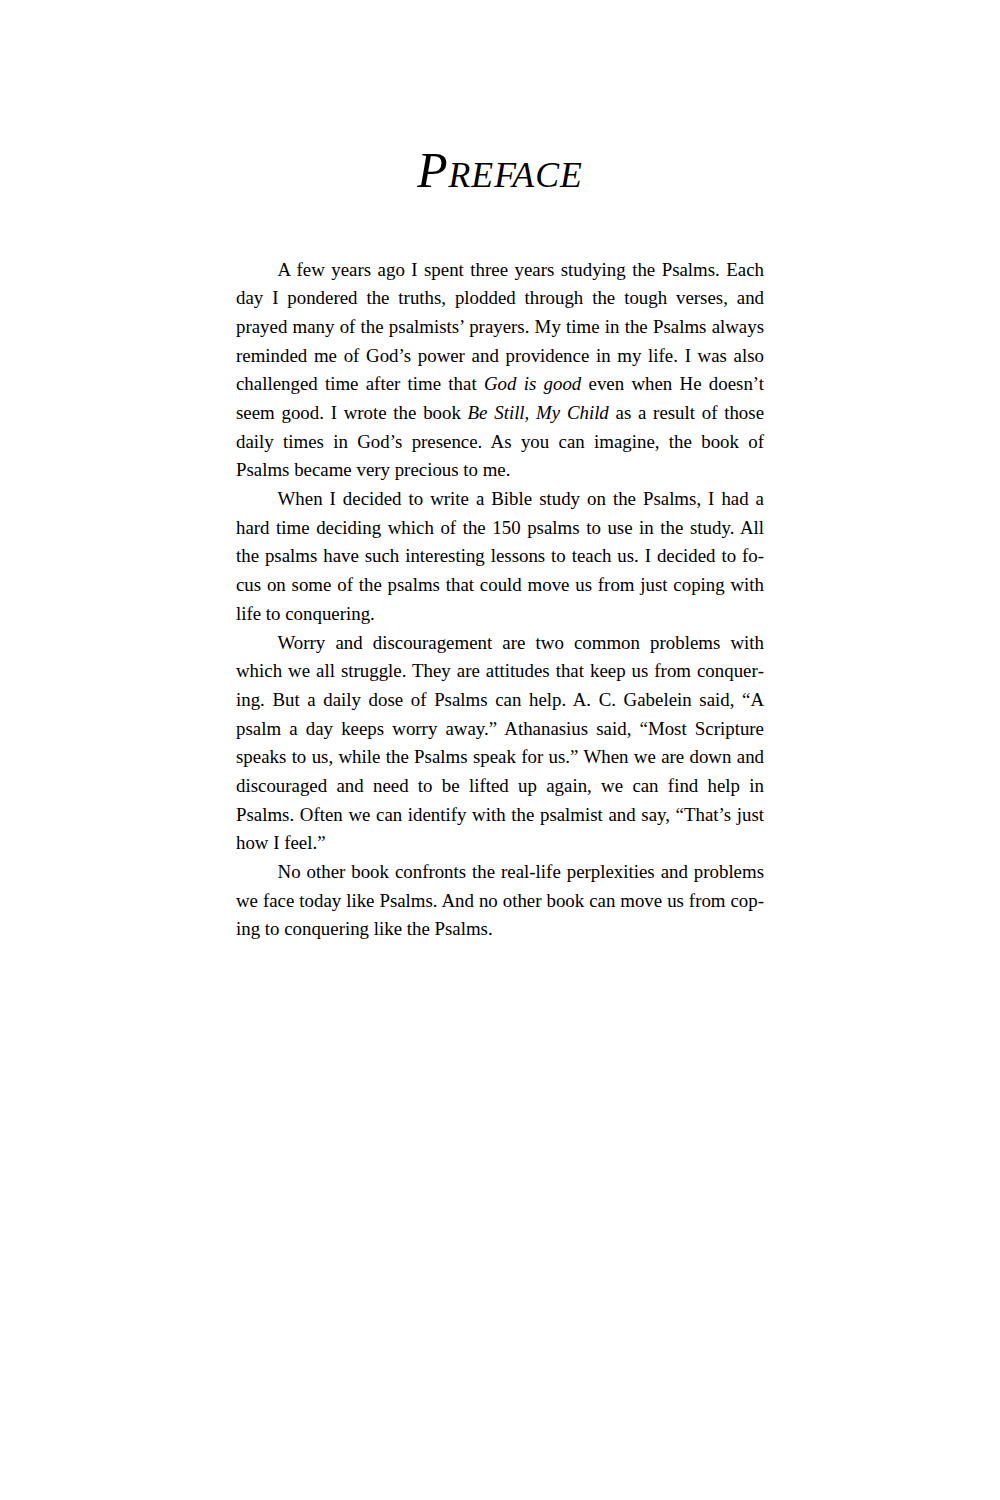PREFACE
A few years ago I spent three years studying the Psalms. Each day I pondered the truths, plodded through the tough verses, and prayed many of the psalmists’ prayers. My time in the Psalms always reminded me of God’s power and providence in my life. I was also challenged time after time that God is good even when He doesn’t seem good. I wrote the book Be Still, My Child as a result of those daily times in God’s presence. As you can imagine, the book of Psalms became very precious to me.
When I decided to write a Bible study on the Psalms, I had a hard time deciding which of the 150 psalms to use in the study. All the psalms have such interesting lessons to teach us. I decided to focus on some of the psalms that could move us from just coping with life to conquering.
Worry and discouragement are two common problems with which we all struggle. They are attitudes that keep us from conquering. But a daily dose of Psalms can help. A. C. Gabelein said, “A psalm a day keeps worry away.” Athanasius said, “Most Scripture speaks to us, while the Psalms speak for us.” When we are down and discouraged and need to be lifted up again, we can find help in Psalms. Often we can identify with the psalmist and say, “That’s just how I feel.”
No other book confronts the real-life perplexities and problems we face today like Psalms. And no other book can move us from coping to conquering like the Psalms.